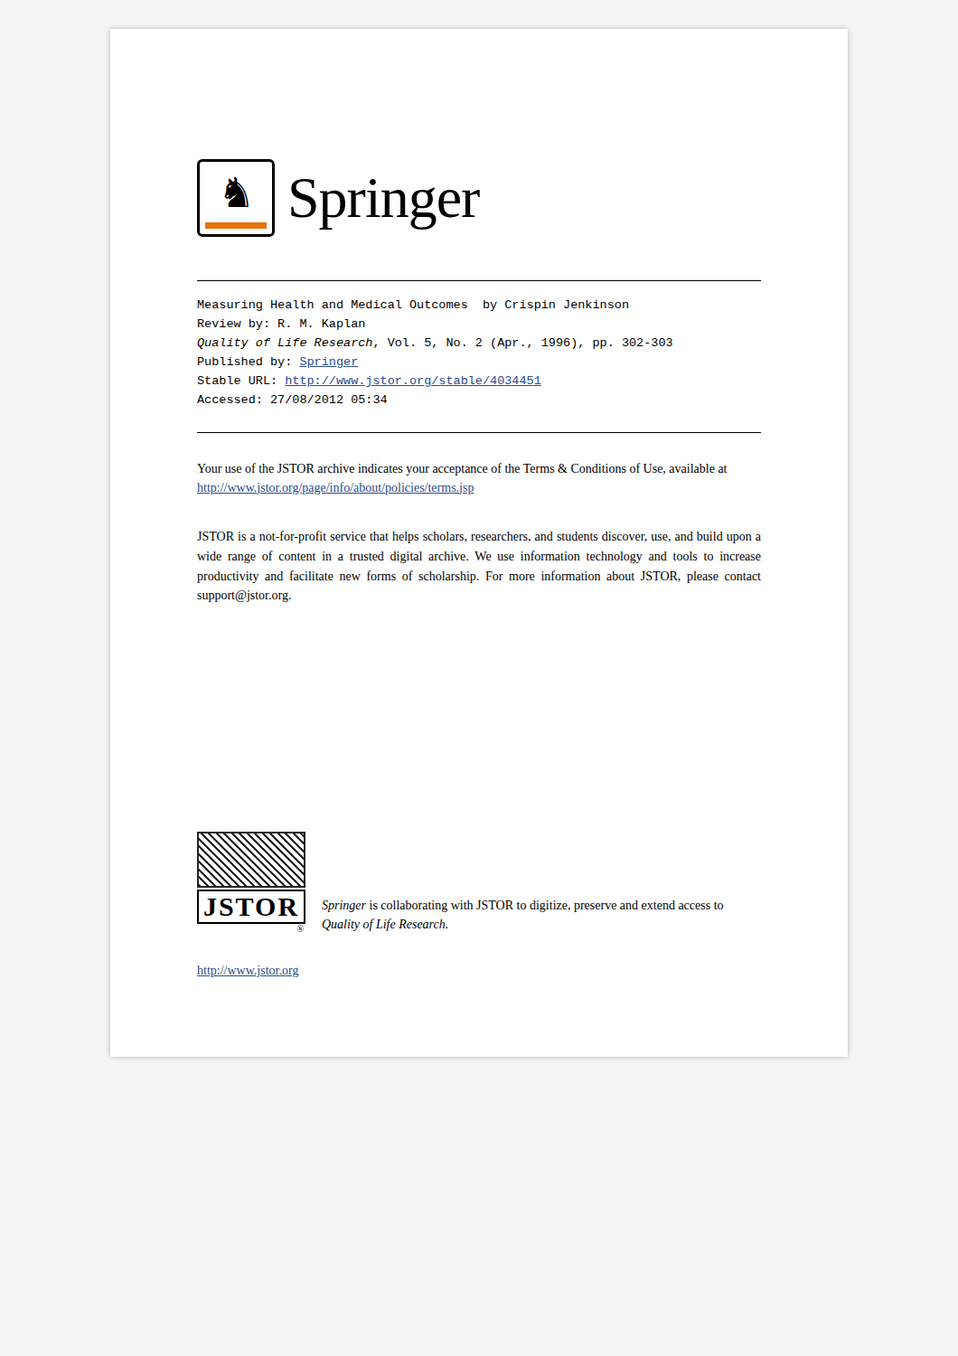♞Springer
Measuring Health and Medical Outcomes by Crispin Jenkinson
Review by: R. M. Kaplan
Quality of Life Research, Vol. 5, No. 2 (Apr., 1996), pp. 302-303
Published by: Springer
Stable URL: http://www.jstor.org/stable/4034451
Accessed: 27/08/2012 05:34
Your use of the JSTOR archive indicates your acceptance of the Terms & Conditions of Use, available at
http://www.jstor.org/page/info/about/policies/terms.jsp
JSTOR is a not-for-profit service that helps scholars, researchers, and students discover, use, and build upon a wide range of content in a trusted digital archive. We use information technology and tools to increase productivity and facilitate new forms of scholarship. For more information about JSTOR, please contact support@jstor.org.
JSTOR
®
Springer is collaborating with JSTOR to digitize, preserve and extend access to Quality of Life Research.
http://www.jstor.org